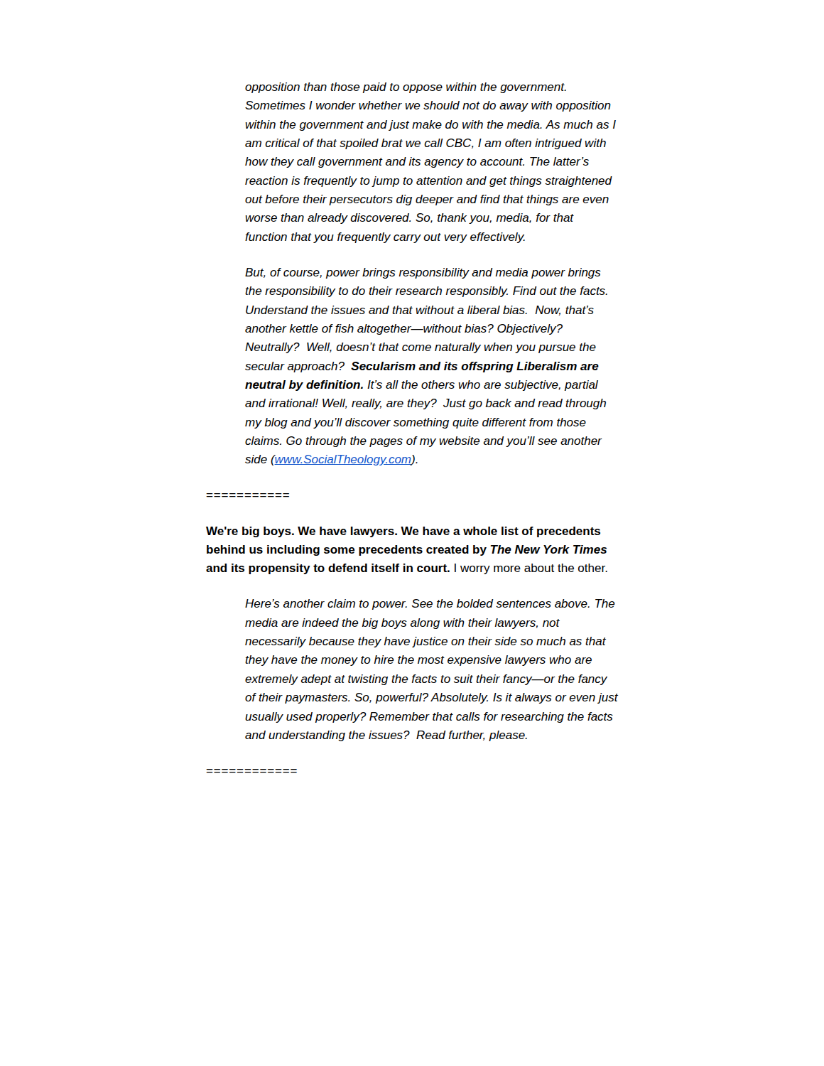opposition than those paid to oppose within the government. Sometimes I wonder whether we should not do away with opposition within the government and just make do with the media. As much as I am critical of that spoiled brat we call CBC, I am often intrigued with how they call government and its agency to account. The latter’s reaction is frequently to jump to attention and get things straightened out before their persecutors dig deeper and find that things are even worse than already discovered. So, thank you, media, for that function that you frequently carry out very effectively.
But, of course, power brings responsibility and media power brings the responsibility to do their research responsibly. Find out the facts. Understand the issues and that without a liberal bias. Now, that’s another kettle of fish altogether—without bias? Objectively? Neutrally? Well, doesn’t that come naturally when you pursue the secular approach? Secularism and its offspring Liberalism are neutral by definition. It’s all the others who are subjective, partial and irrational! Well, really, are they? Just go back and read through my blog and you’ll discover something quite different from those claims. Go through the pages of my website and you’ll see another side (www.SocialTheology.com).
===========
We're big boys. We have lawyers. We have a whole list of precedents behind us including some precedents created by The New York Times and its propensity to defend itself in court. I worry more about the other.
Here’s another claim to power. See the bolded sentences above. The media are indeed the big boys along with their lawyers, not necessarily because they have justice on their side so much as that they have the money to hire the most expensive lawyers who are extremely adept at twisting the facts to suit their fancy—or the fancy of their paymasters. So, powerful? Absolutely. Is it always or even just usually used properly? Remember that calls for researching the facts and understanding the issues? Read further, please.
============